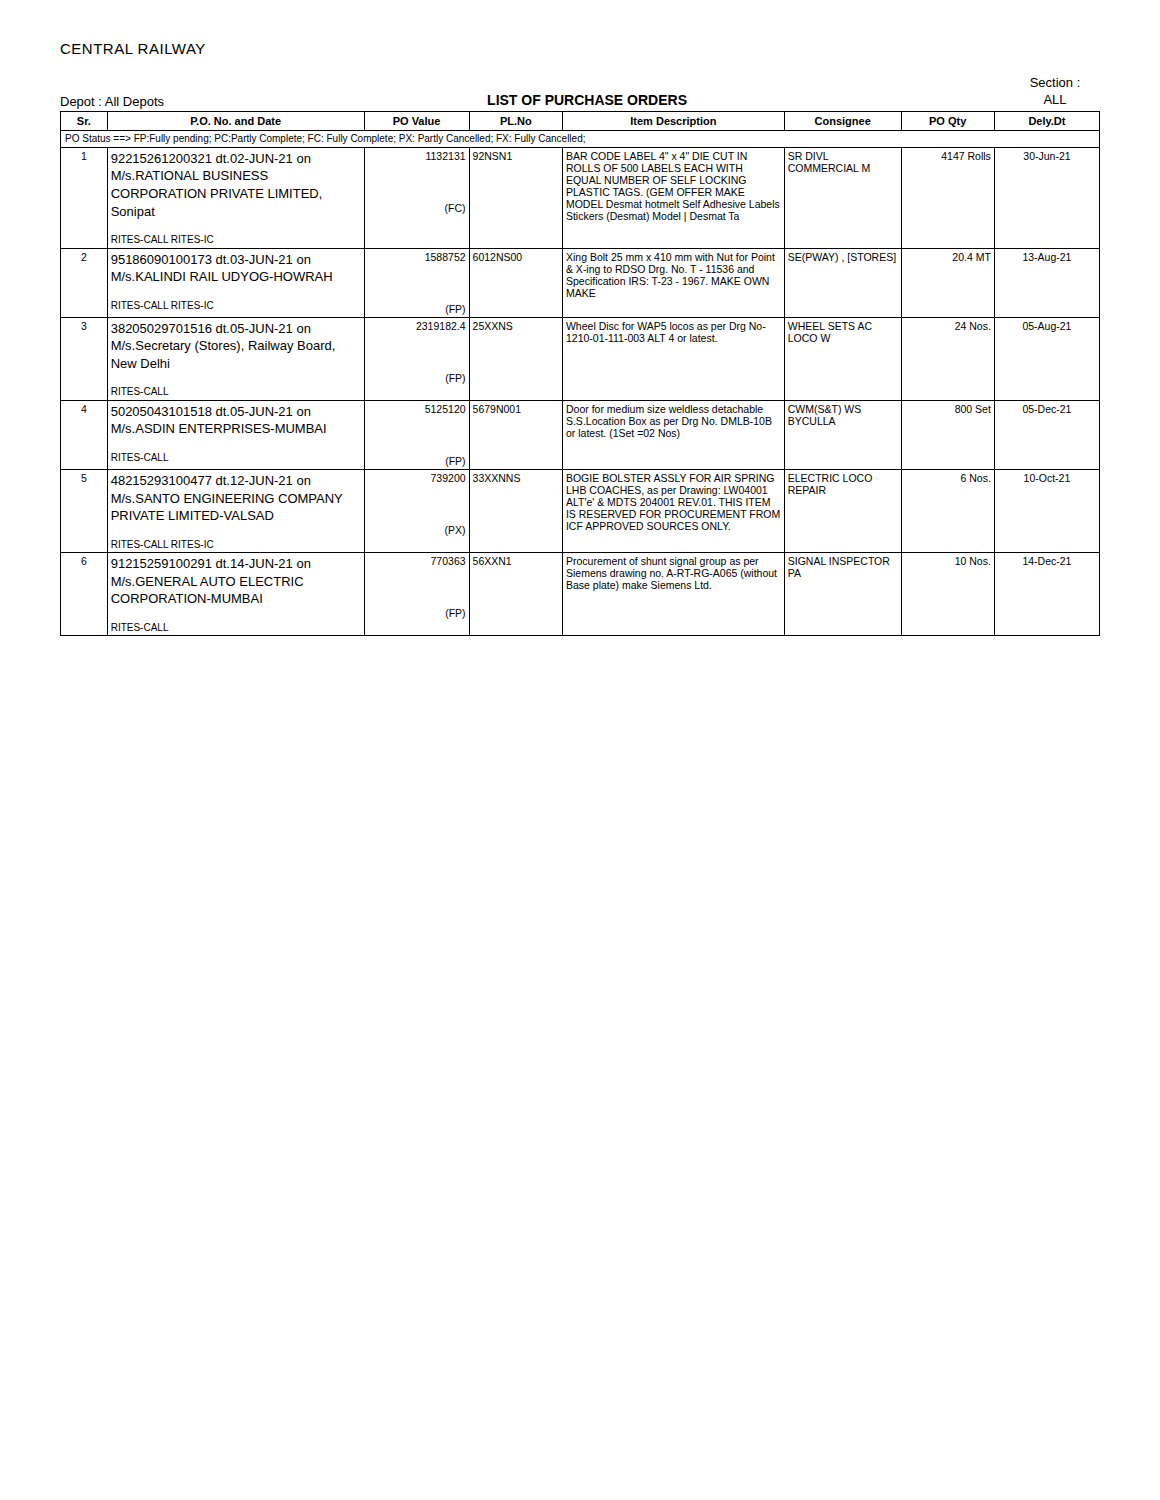CENTRAL RAILWAY
Depot : All Depots
LIST OF PURCHASE ORDERS
Section :
ALL
| Sr. | P.O. No. and Date | PO Value | PL.No | Item Description | Consignee | PO Qty | Dely.Dt |
| --- | --- | --- | --- | --- | --- | --- | --- |
| PO Status ==> FP:Fully pending; PC:Partly Complete; FC: Fully Complete; PX: Partly Cancelled; FX: Fully Cancelled; |
| 1 | 92215261200321 dt.02-JUN-21 on M/s.RATIONAL BUSINESS CORPORATION PRIVATE LIMITED, Sonipat RITES-CALL RITES-IC | 1132131 (FC) | 92NSN1 | BAR CODE LABEL 4" x 4" DIE CUT IN ROLLS OF 500 LABELS EACH WITH EQUAL NUMBER OF SELF LOCKING PLASTIC TAGS. (GEM OFFER MAKE MODEL Desmat hotmelt Self Adhesive Labels Stickers (Desmat) Model / Desmat Ta | SR DIVL COMMERCIAL M | 4147 Rolls | 30-Jun-21 |
| 2 | 95186090100173 dt.03-JUN-21 on M/s.KALINDI RAIL UDYOG-HOWRAH RITES-CALL RITES-IC | 1588752 (FP) | 6012NS00 | Xing Bolt 25 mm x 410 mm with Nut for Point & X-ing to RDSO Drg. No. T - 11536 and Specification IRS: T-23 - 1967. MAKE OWN MAKE | SE(PWAY) , [STORES] | 20.4 MT | 13-Aug-21 |
| 3 | 38205029701516 dt.05-JUN-21 on M/s.Secretary (Stores), Railway Board, New Delhi RITES-CALL | 2319182.4 (FP) | 25XXNS | Wheel Disc for WAP5 locos as per Drg No- 1210-01-111-003 ALT 4 or latest. | WHEEL SETS AC LOCO W | 24 Nos. | 05-Aug-21 |
| 4 | 50205043101518 dt.05-JUN-21 on M/s.ASDIN ENTERPRISES-MUMBAI RITES-CALL | 5125120 (FP) | 5679N001 | Door for medium size weldless detachable S.S.Location Box as per Drg No. DMLB-10B or latest. (1Set =02 Nos) | CWM(S&T) WS BYCULLA | 800 Set | 05-Dec-21 |
| 5 | 48215293100477 dt.12-JUN-21 on M/s.SANTO ENGINEERING COMPANY PRIVATE LIMITED-VALSAD RITES-CALL RITES-IC | 739200 (PX) | 33XXNNS | BOGIE BOLSTER ASSLY FOR AIR SPRING LHB COACHES, as per Drawing: LW04001 ALT'e' & MDTS 204001 REV.01. THIS ITEM IS RESERVED FOR PROCUREMENT FROM ICF APPROVED SOURCES ONLY. | ELECTRIC LOCO REPAIR | 6 Nos. | 10-Oct-21 |
| 6 | 91215259100291 dt.14-JUN-21 on M/s.GENERAL AUTO ELECTRIC CORPORATION-MUMBAI RITES-CALL | 770363 (FP) | 56XXN1 | Procurement of shunt signal group as per Siemens drawing no. A-RT-RG-A065 (without Base plate) make Siemens Ltd. | SIGNAL INSPECTOR PA | 10 Nos. | 14-Dec-21 |